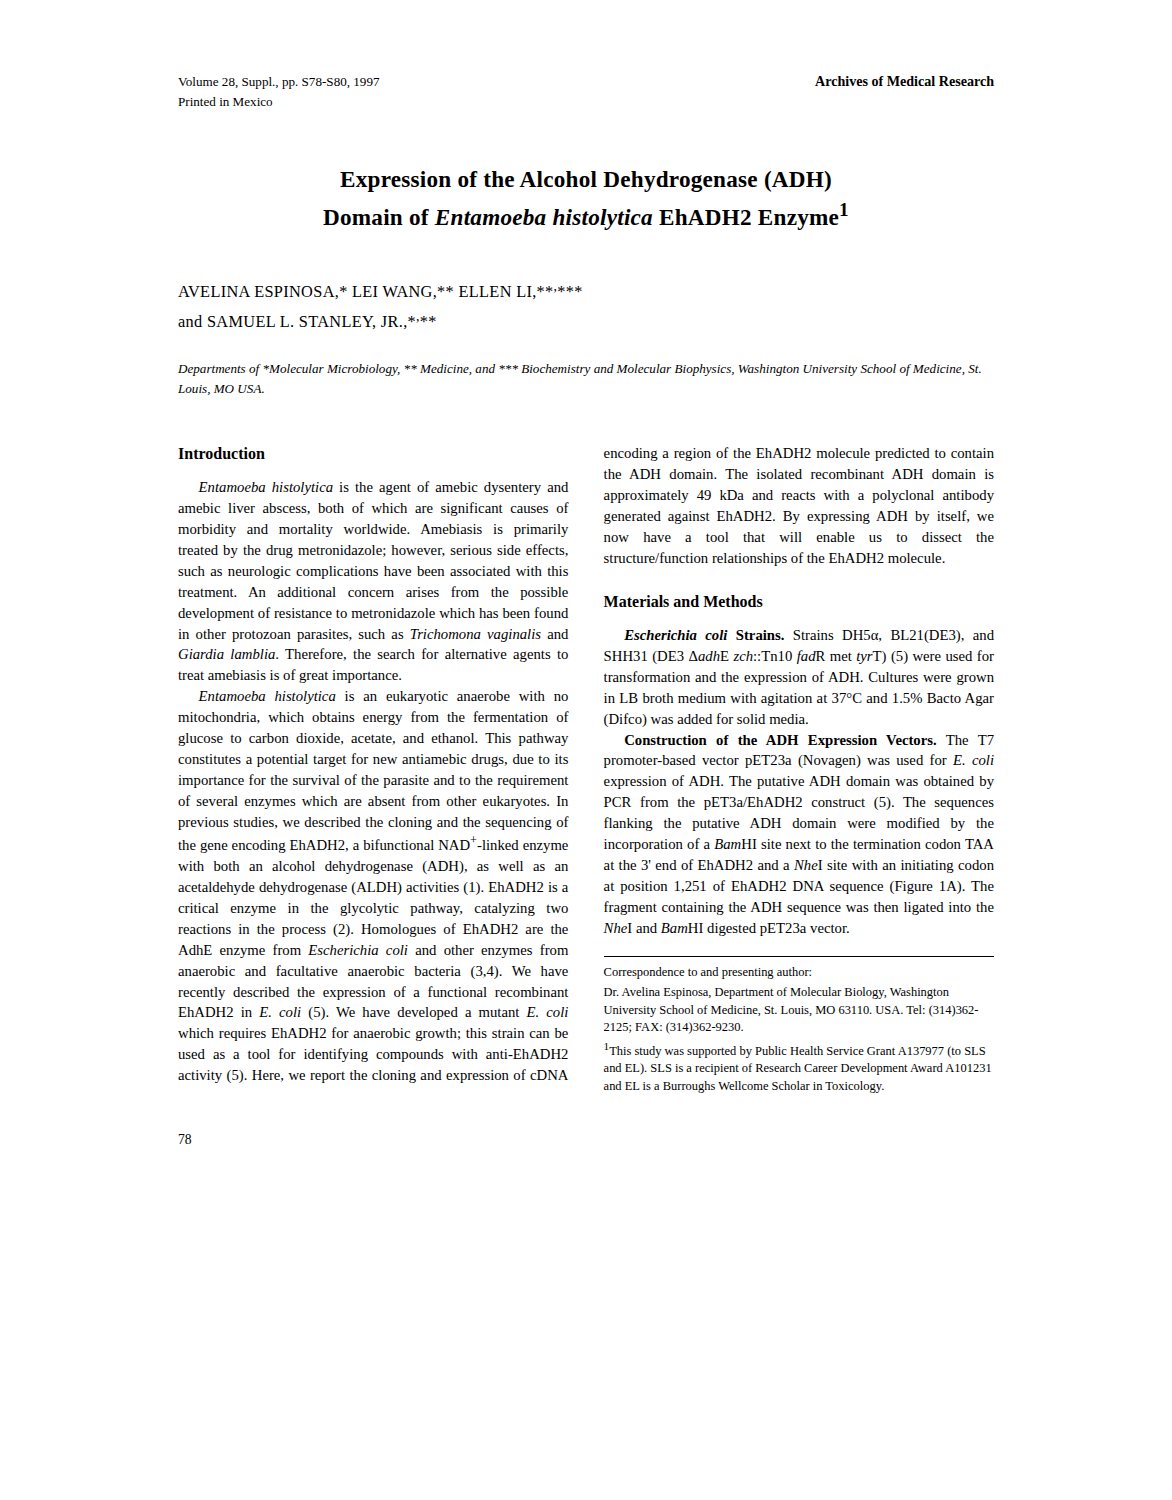Volume 28, Suppl., pp. S78-S80, 1997
Printed in Mexico
Archives of Medical Research
Expression of the Alcohol Dehydrogenase (ADH)
Domain of Entamoeba histolytica EhADH2 Enzyme1
AVELINA ESPINOSA,* LEI WANG,** ELLEN LI,**,***
and SAMUEL L. STANLEY, JR.,*,**
Departments of *Molecular Microbiology, ** Medicine, and *** Biochemistry and Molecular Biophysics, Washington University School of Medicine, St. Louis, MO USA.
Introduction
Entamoeba histolytica is the agent of amebic dysentery and amebic liver abscess, both of which are significant causes of morbidity and mortality worldwide. Amebiasis is primarily treated by the drug metronidazole; however, serious side effects, such as neurologic complications have been associated with this treatment. An additional concern arises from the possible development of resistance to metronidazole which has been found in other protozoan parasites, such as Trichomona vaginalis and Giardia lamblia. Therefore, the search for alternative agents to treat amebiasis is of great importance.
Entamoeba histolytica is an eukaryotic anaerobe with no mitochondria, which obtains energy from the fermentation of glucose to carbon dioxide, acetate, and ethanol. This pathway constitutes a potential target for new antiamebic drugs, due to its importance for the survival of the parasite and to the requirement of several enzymes which are absent from other eukaryotes. In previous studies, we described the cloning and the sequencing of the gene encoding EhADH2, a bifunctional NAD+-linked enzyme with both an alcohol dehydrogenase (ADH), as well as an acetaldehyde dehydrogenase (ALDH) activities (1). EhADH2 is a critical enzyme in the glycolytic pathway, catalyzing two reactions in the process (2). Homologues of EhADH2 are the AdhE enzyme from Escherichia coli and other enzymes from anaerobic and facultative anaerobic bacteria (3,4). We have recently described the expression of a functional recombinant EhADH2 in E. coli (5). We have developed a mutant E. coli which requires EhADH2 for anaerobic growth; this strain can be used as a tool for identifying compounds with anti-EhADH2 activity (5). Here, we report the cloning and expression of cDNA encoding a region of the EhADH2 molecule predicted to contain the ADH domain. The isolated recombinant ADH domain is approximately 49 kDa and reacts with a polyclonal antibody generated against EhADH2. By expressing ADH by itself, we now have a tool that will enable us to dissect the structure/function relationships of the EhADH2 molecule.
Materials and Methods
Escherichia coli Strains. Strains DH5α, BL21(DE3), and SHH31 (DE3 Δadh E zch::Tn10 fad R met tyr T) (5) were used for transformation and the expression of ADH. Cultures were grown in LB broth medium with agitation at 37°C and 1.5% Bacto Agar (Difco) was added for solid media.
Construction of the ADH Expression Vectors. The T7 promoter-based vector pET23a (Novagen) was used for E. coli expression of ADH. The putative ADH domain was obtained by PCR from the pET3a/EhADH2 construct (5). The sequences flanking the putative ADH domain were modified by the incorporation of a Bam HI site next to the termination codon TAA at the 3' end of EhADH2 and a Nhe I site with an initiating codon at position 1,251 of EhADH2 DNA sequence (Figure 1A). The fragment containing the ADH sequence was then ligated into the Nhe I and Bam HI digested pET23a vector.
Correspondence to and presenting author:
Dr. Avelina Espinosa, Department of Molecular Biology, Washington University School of Medicine, St. Louis, MO 63110. USA. Tel: (314)362-2125; FAX: (314)362-9230.
1This study was supported by Public Health Service Grant A137977 (to SLS and EL). SLS is a recipient of Research Career Development Award A101231 and EL is a Burroughs Wellcome Scholar in Toxicology.
78